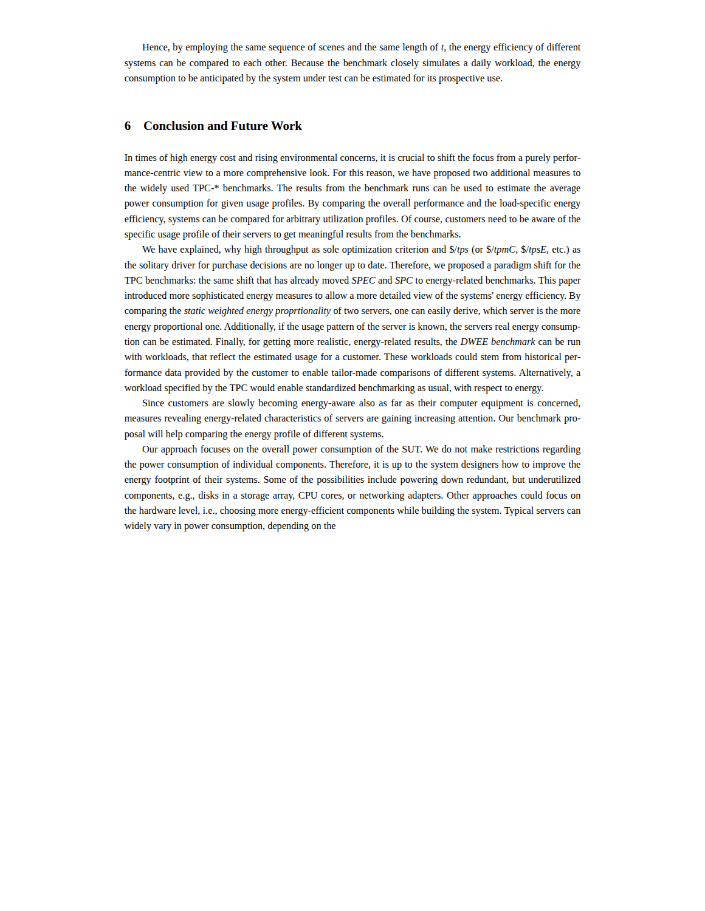Hence, by employing the same sequence of scenes and the same length of t, the energy efficiency of different systems can be compared to each other. Because the benchmark closely simulates a daily workload, the energy consumption to be anticipated by the system under test can be estimated for its prospective use.
6 Conclusion and Future Work
In times of high energy cost and rising environmental concerns, it is crucial to shift the focus from a purely performance-centric view to a more comprehensive look. For this reason, we have proposed two additional measures to the widely used TPC-* benchmarks. The results from the benchmark runs can be used to estimate the average power consumption for given usage profiles. By comparing the overall performance and the load-specific energy efficiency, systems can be compared for arbitrary utilization profiles. Of course, customers need to be aware of the specific usage profile of their servers to get meaningful results from the benchmarks.
We have explained, why high throughput as sole optimization criterion and $/tps (or $/tpmC, $/tpsE, etc.) as the solitary driver for purchase decisions are no longer up to date. Therefore, we proposed a paradigm shift for the TPC benchmarks: the same shift that has already moved SPEC and SPC to energy-related benchmarks. This paper introduced more sophisticated energy measures to allow a more detailed view of the systems' energy efficiency. By comparing the static weighted energy proprtionality of two servers, one can easily derive, which server is the more energy proportional one. Additionally, if the usage pattern of the server is known, the servers real energy consumption can be estimated. Finally, for getting more realistic, energy-related results, the DWEE benchmark can be run with workloads, that reflect the estimated usage for a customer. These workloads could stem from historical performance data provided by the customer to enable tailor-made comparisons of different systems. Alternatively, a workload specified by the TPC would enable standardized benchmarking as usual, with respect to energy.
Since customers are slowly becoming energy-aware also as far as their computer equipment is concerned, measures revealing energy-related characteristics of servers are gaining increasing attention. Our benchmark proposal will help comparing the energy profile of different systems.
Our approach focuses on the overall power consumption of the SUT. We do not make restrictions regarding the power consumption of individual components. Therefore, it is up to the system designers how to improve the energy footprint of their systems. Some of the possibilities include powering down redundant, but underutilized components, e.g., disks in a storage array, CPU cores, or networking adapters. Other approaches could focus on the hardware level, i.e., choosing more energy-efficient components while building the system. Typical servers can widely vary in power consumption, depending on the